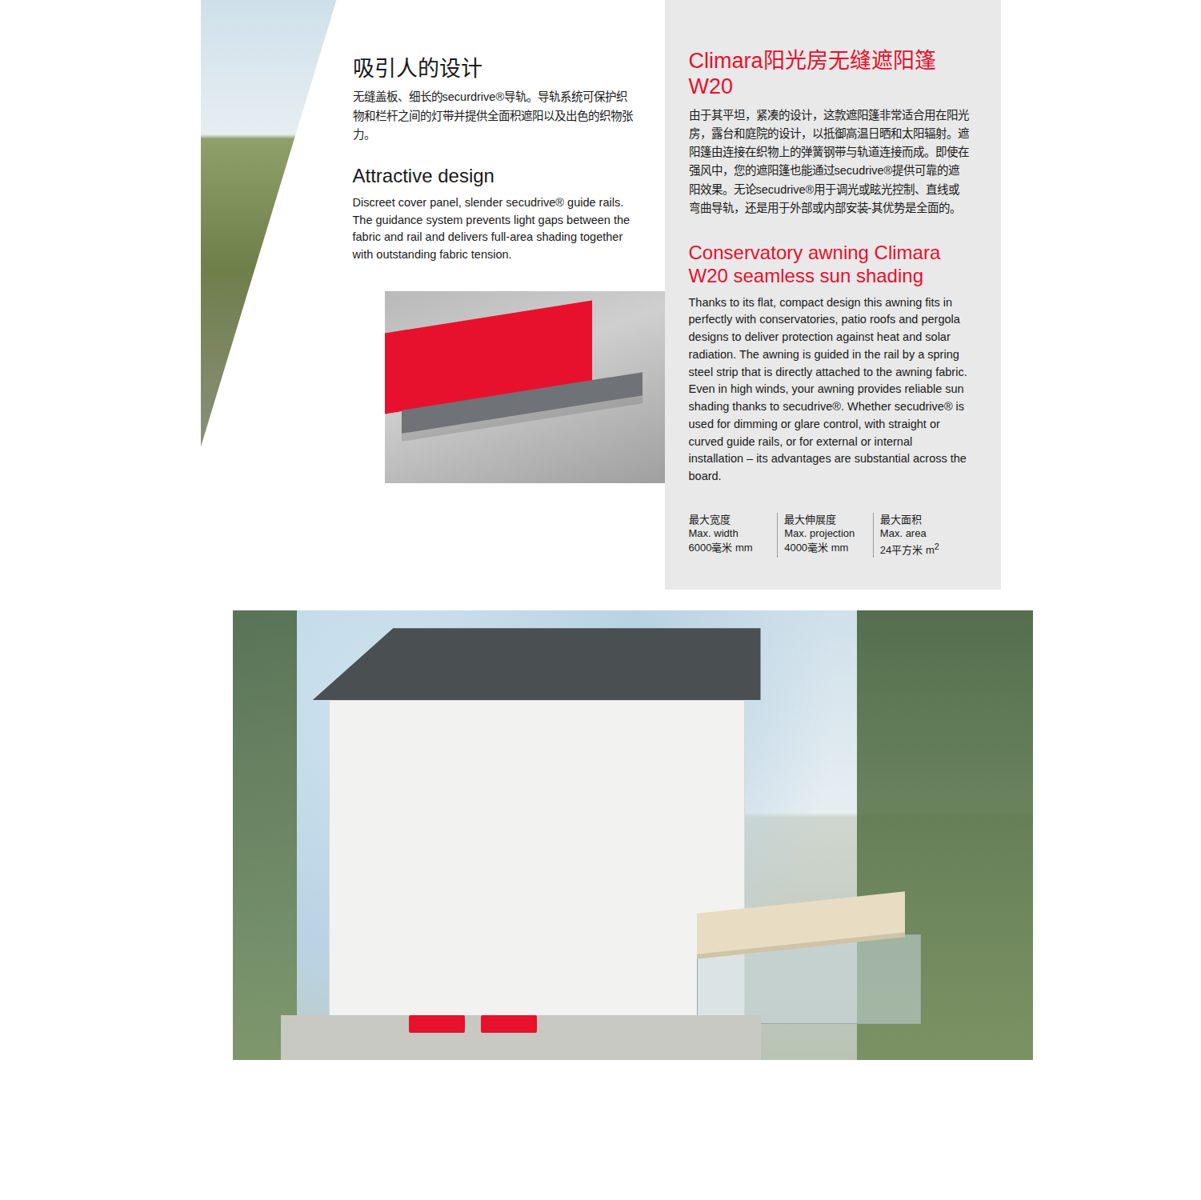吸引人的设计
无缝盖板、细长的securdrive®导轨。导轨系统可保护织物和栏杆之间的灯带并提供全面积遮阳以及出色的织物张力。
Attractive design
Discreet cover panel, slender secudrive® guide rails. The guidance system prevents light gaps between the fabric and rail and delivers full-area shading together with outstanding fabric tension.
遮阳篷导轨细节
Climara阳光房无缝遮阳篷W20
由于其平坦，紧凑的设计，这款遮阳篷非常适合用在阳光房，露台和庭院的设计，以抵御高温日晒和太阳辐射。遮阳篷由连接在织物上的弹簧钢带与轨道连接而成。即使在强风中，您的遮阳篷也能通过secudrive®提供可靠的遮阳效果。无论secudrive®用于调光或眩光控制、直线或弯曲导轨，还是用于外部或内部安装-其优势是全面的。
Conservatory awning Climara W20 seamless sun shading
Thanks to its flat, compact design this awning fits in perfectly with conservatories, patio roofs and pergola designs to deliver protection against heat and solar radiation. The awning is guided in the rail by a spring steel strip that is directly attached to the awning fabric. Even in high winds, your awning provides reliable sun shading thanks to secudrive®. Whether secudrive® is used for dimming or glare control, with straight or curved guide rails, or for external or internal installation – its advantages are substantial across the board.
最大宽度 Max. width 6000毫米 mm
最大伸展度 Max. projection 4000毫米 mm
最大面积 Max. area 24平方米 m2